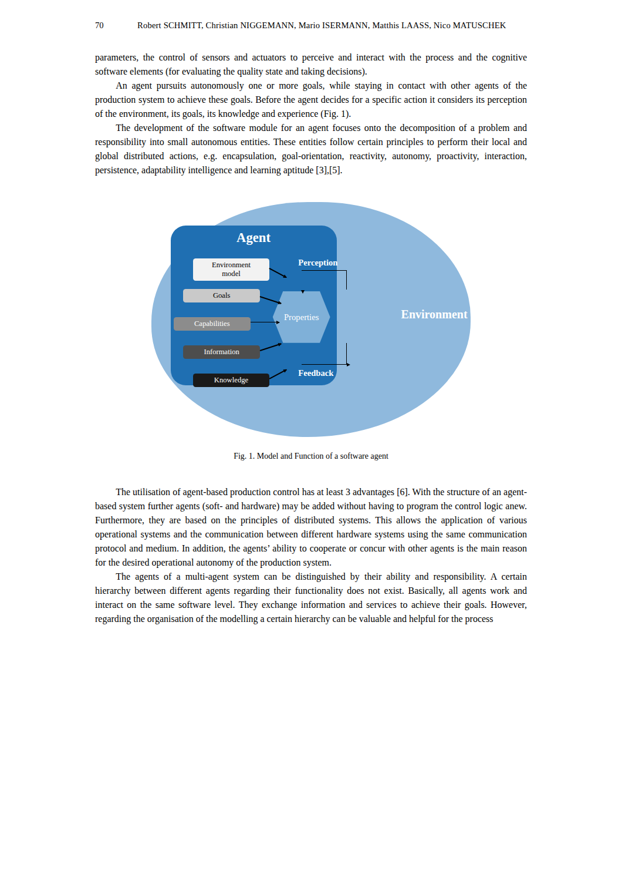70 Robert SCHMITT, Christian NIGGEMANN, Mario ISERMANN, Matthis LAASS, Nico MATUSCHEK
parameters, the control of sensors and actuators to perceive and interact with the process and the cognitive software elements (for evaluating the quality state and taking decisions).
An agent pursuits autonomously one or more goals, while staying in contact with other agents of the production system to achieve these goals. Before the agent decides for a specific action it considers its perception of the environment, its goals, its knowledge and experience (Fig. 1).
The development of the software module for an agent focuses onto the decomposition of a problem and responsibility into small autonomous entities. These entities follow certain principles to perform their local and global distributed actions, e.g. encapsulation, goal-orientation, reactivity, autonomy, proactivity, interaction, persistence, adaptability intelligence and learning aptitude [3],[5].
Agent
Environment
Perception
Feedback
Environment
model
Goals
Capabilities
Information
Knowledge
Properties
Fig. 1. Model and Function of a software agent
The utilisation of agent-based production control has at least 3 advantages [6]. With the structure of an agent-based system further agents (soft- and hardware) may be added without having to program the control logic anew. Furthermore, they are based on the principles of distributed systems. This allows the application of various operational systems and the communication between different hardware systems using the same communication protocol and medium. In addition, the agents’ ability to cooperate or concur with other agents is the main reason for the desired operational autonomy of the production system.
The agents of a multi-agent system can be distinguished by their ability and responsibility. A certain hierarchy between different agents regarding their functionality does not exist. Basically, all agents work and interact on the same software level. They exchange information and services to achieve their goals. However, regarding the organisation of the modelling a certain hierarchy can be valuable and helpful for the process